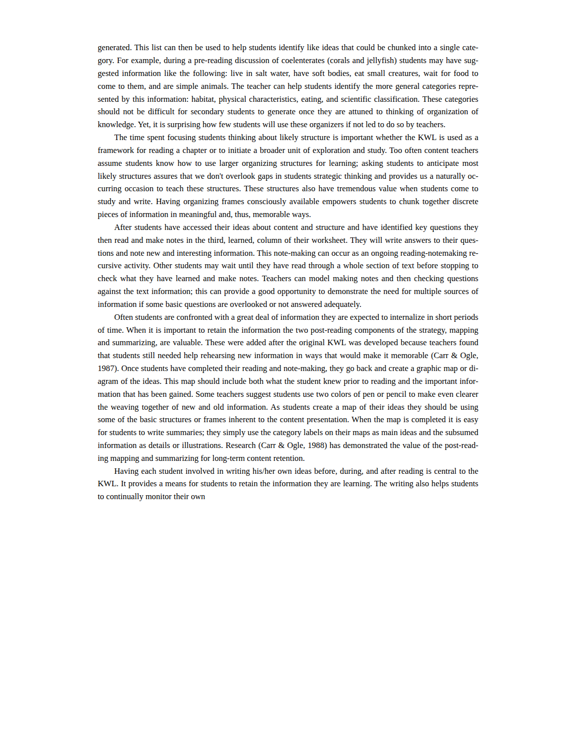generated. This list can then be used to help students identify like ideas that could be chunked into a single category. For example, during a pre-reading discussion of coelenterates (corals and jellyfish) students may have suggested information like the following: live in salt water, have soft bodies, eat small creatures, wait for food to come to them, and are simple animals. The teacher can help students identify the more general categories represented by this information: habitat, physical characteristics, eating, and scientific classification. These categories should not be difficult for secondary students to generate once they are attuned to thinking of organization of knowledge. Yet, it is surprising how few students will use these organizers if not led to do so by teachers.
The time spent focusing students thinking about likely structure is important whether the KWL is used as a framework for reading a chapter or to initiate a broader unit of exploration and study. Too often content teachers assume students know how to use larger organizing structures for learning; asking students to anticipate most likely structures assures that we don't overlook gaps in students strategic thinking and provides us a naturally occurring occasion to teach these structures. These structures also have tremendous value when students come to study and write. Having organizing frames consciously available empowers students to chunk together discrete pieces of information in meaningful and, thus, memorable ways.
After students have accessed their ideas about content and structure and have identified key questions they then read and make notes in the third, learned, column of their worksheet. They will write answers to their questions and note new and interesting information. This note-making can occur as an ongoing reading-notemaking recursive activity. Other students may wait until they have read through a whole section of text before stopping to check what they have learned and make notes. Teachers can model making notes and then checking questions against the text information; this can provide a good opportunity to demonstrate the need for multiple sources of information if some basic questions are overlooked or not answered adequately.
Often students are confronted with a great deal of information they are expected to internalize in short periods of time. When it is important to retain the information the two post-reading components of the strategy, mapping and summarizing, are valuable. These were added after the original KWL was developed because teachers found that students still needed help rehearsing new information in ways that would make it memorable (Carr & Ogle, 1987). Once students have completed their reading and note-making, they go back and create a graphic map or diagram of the ideas. This map should include both what the student knew prior to reading and the important information that has been gained. Some teachers suggest students use two colors of pen or pencil to make even clearer the weaving together of new and old information. As students create a map of their ideas they should be using some of the basic structures or frames inherent to the content presentation. When the map is completed it is easy for students to write summaries; they simply use the category labels on their maps as main ideas and the subsumed information as details or illustrations. Research (Carr & Ogle, 1988) has demonstrated the value of the post-reading mapping and summarizing for long-term content retention.
Having each student involved in writing his/her own ideas before, during, and after reading is central to the KWL. It provides a means for students to retain the information they are learning. The writing also helps students to continually monitor their own